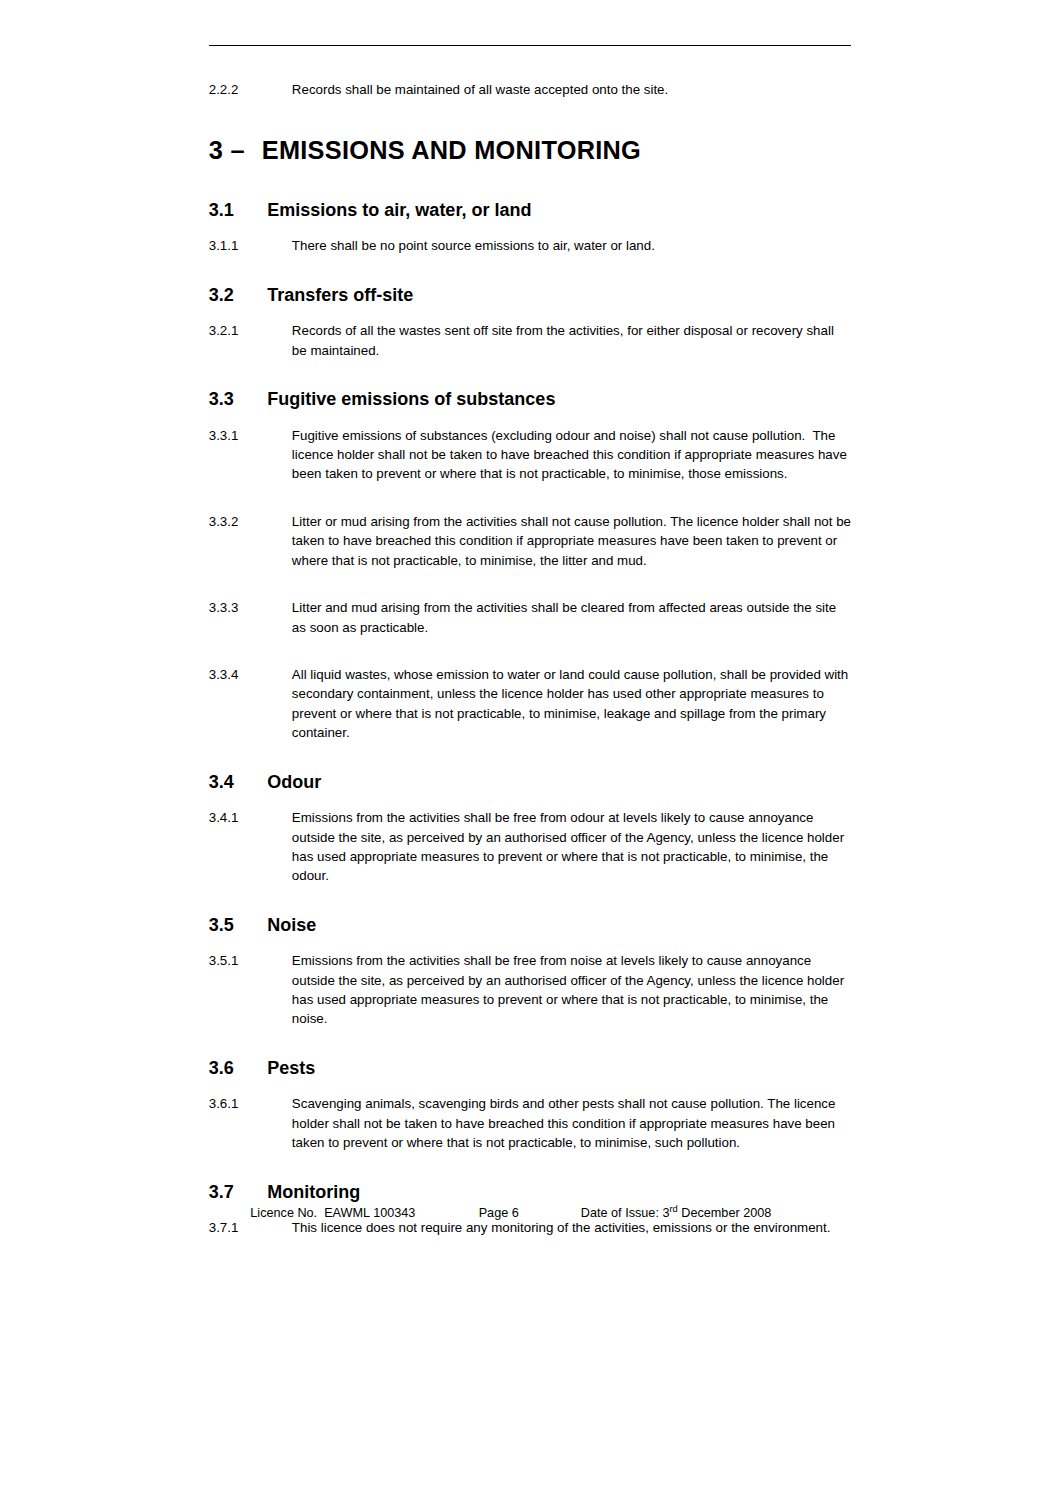2.2.2
Records shall be maintained of all waste accepted onto the site.
3 –EMISSIONS AND MONITORING
3.1 Emissions to air, water, or land
3.1.1
There shall be no point source emissions to air, water or land.
3.2 Transfers off-site
3.2.1
Records of all the wastes sent off site from the activities, for either disposal or recovery shall be maintained.
3.3 Fugitive emissions of substances
3.3.1
Fugitive emissions of substances (excluding odour and noise) shall not cause pollution. The licence holder shall not be taken to have breached this condition if appropriate measures have been taken to prevent or where that is not practicable, to minimise, those emissions.
3.3.2
Litter or mud arising from the activities shall not cause pollution. The licence holder shall not be taken to have breached this condition if appropriate measures have been taken to prevent or where that is not practicable, to minimise, the litter and mud.
3.3.3
Litter and mud arising from the activities shall be cleared from affected areas outside the site as soon as practicable.
3.3.4
All liquid wastes, whose emission to water or land could cause pollution, shall be provided with secondary containment, unless the licence holder has used other appropriate measures to prevent or where that is not practicable, to minimise, leakage and spillage from the primary container.
3.4 Odour
3.4.1
Emissions from the activities shall be free from odour at levels likely to cause annoyance outside the site, as perceived by an authorised officer of the Agency, unless the licence holder has used appropriate measures to prevent or where that is not practicable, to minimise, the odour.
3.5 Noise
3.5.1
Emissions from the activities shall be free from noise at levels likely to cause annoyance outside the site, as perceived by an authorised officer of the Agency, unless the licence holder has used appropriate measures to prevent or where that is not practicable, to minimise, the noise.
3.6 Pests
3.6.1
Scavenging animals, scavenging birds and other pests shall not cause pollution. The licence holder shall not be taken to have breached this condition if appropriate measures have been taken to prevent or where that is not practicable, to minimise, such pollution.
3.7 Monitoring
3.7.1
This licence does not require any monitoring of the activities, emissions or the environment.
Licence No. EAWML 100343
Page 6
Date of Issue: 3rd December 2008